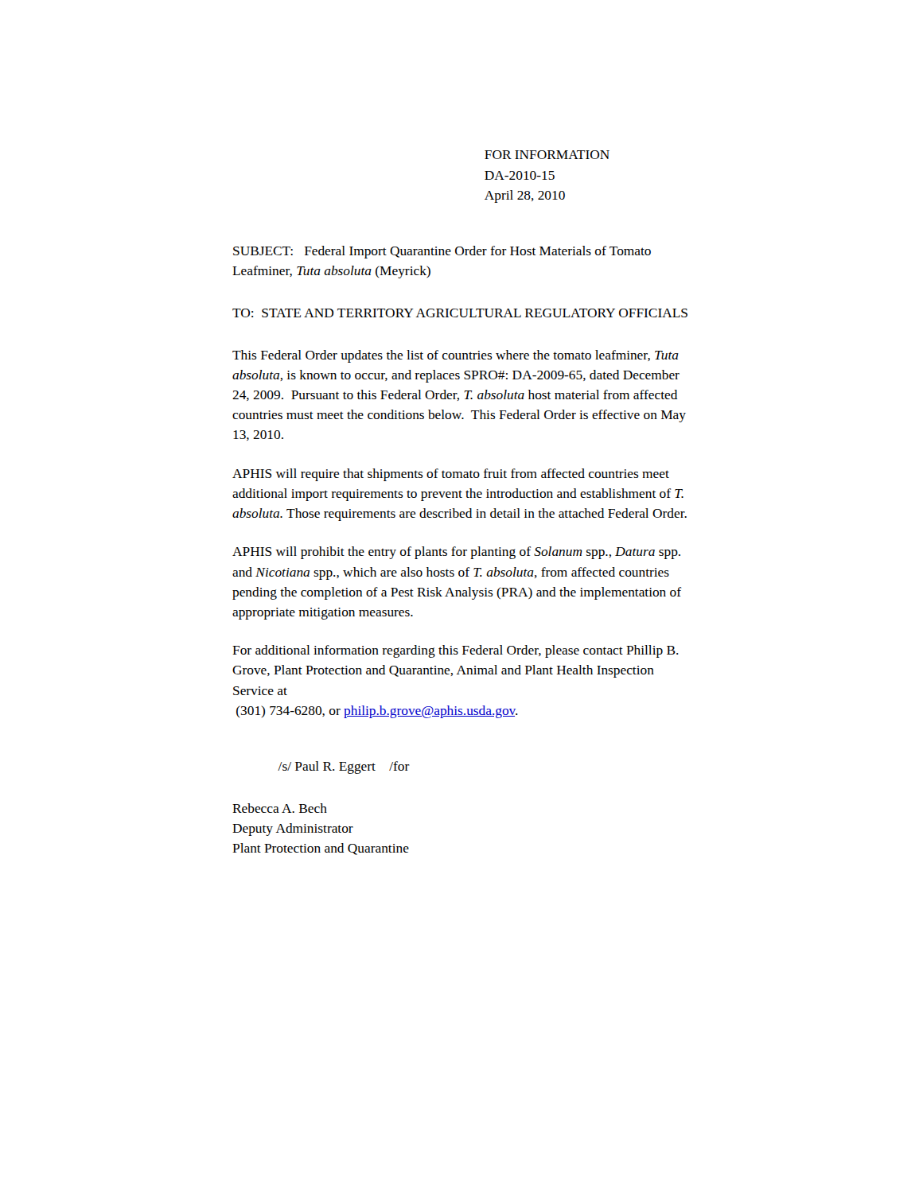FOR INFORMATION
DA-2010-15
April 28, 2010
SUBJECT: Federal Import Quarantine Order for Host Materials of Tomato Leafminer, Tuta absoluta (Meyrick)
TO: STATE AND TERRITORY AGRICULTURAL REGULATORY OFFICIALS
This Federal Order updates the list of countries where the tomato leafminer, Tuta absoluta, is known to occur, and replaces SPRO#: DA-2009-65, dated December 24, 2009. Pursuant to this Federal Order, T. absoluta host material from affected countries must meet the conditions below. This Federal Order is effective on May 13, 2010.
APHIS will require that shipments of tomato fruit from affected countries meet additional import requirements to prevent the introduction and establishment of T. absoluta. Those requirements are described in detail in the attached Federal Order.
APHIS will prohibit the entry of plants for planting of Solanum spp., Datura spp. and Nicotiana spp., which are also hosts of T. absoluta, from affected countries pending the completion of a Pest Risk Analysis (PRA) and the implementation of appropriate mitigation measures.
For additional information regarding this Federal Order, please contact Phillip B. Grove, Plant Protection and Quarantine, Animal and Plant Health Inspection Service at
(301) 734-6280, or philip.b.grove@aphis.usda.gov.
/s/ Paul R. Eggert /for
Rebecca A. Bech
Deputy Administrator
Plant Protection and Quarantine